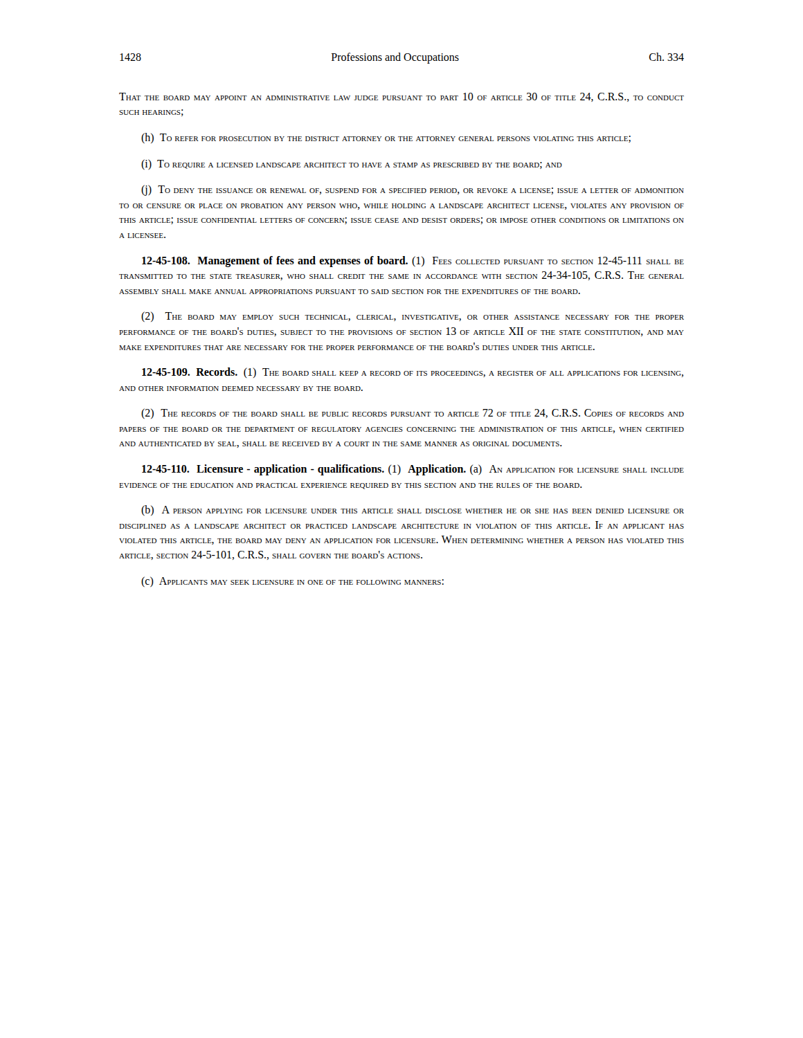1428 Professions and Occupations Ch. 334
That the board may appoint an administrative law judge pursuant to part 10 of article 30 of title 24, C.R.S., to conduct such hearings;
(h) To refer for prosecution by the district attorney or the attorney general persons violating this article;
(i) To require a licensed landscape architect to have a stamp as prescribed by the board; and
(j) To deny the issuance or renewal of, suspend for a specified period, or revoke a license; issue a letter of admonition to or censure or place on probation any person who, while holding a landscape architect license, violates any provision of this article; issue confidential letters of concern; issue cease and desist orders; or impose other conditions or limitations on a licensee.
12-45-108. Management of fees and expenses of board. (1) Fees collected pursuant to section 12-45-111 shall be transmitted to the state treasurer, who shall credit the same in accordance with section 24-34-105, C.R.S. The general assembly shall make annual appropriations pursuant to said section for the expenditures of the board.
(2) The board may employ such technical, clerical, investigative, or other assistance necessary for the proper performance of the board's duties, subject to the provisions of section 13 of article XII of the state constitution, and may make expenditures that are necessary for the proper performance of the board's duties under this article.
12-45-109. Records. (1) The board shall keep a record of its proceedings, a register of all applications for licensing, and other information deemed necessary by the board.
(2) The records of the board shall be public records pursuant to article 72 of title 24, C.R.S. Copies of records and papers of the board or the department of regulatory agencies concerning the administration of this article, when certified and authenticated by seal, shall be received by a court in the same manner as original documents.
12-45-110. Licensure - application - qualifications. (1) Application. (a) An application for licensure shall include evidence of the education and practical experience required by this section and the rules of the board.
(b) A person applying for licensure under this article shall disclose whether he or she has been denied licensure or disciplined as a landscape architect or practiced landscape architecture in violation of this article. If an applicant has violated this article, the board may deny an application for licensure. When determining whether a person has violated this article, section 24-5-101, C.R.S., shall govern the board's actions.
(c) Applicants may seek licensure in one of the following manners: